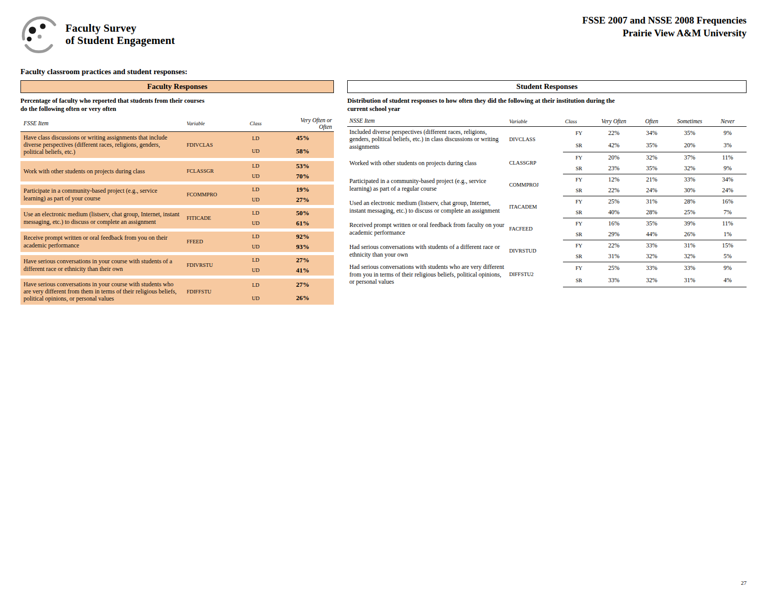Faculty Survey of Student Engagement
FSSE 2007 and NSSE 2008 Frequencies
Prairie View A&M University
Faculty classroom practices and student responses:
Faculty Responses
Percentage of faculty who reported that students from their courses
do the following often or very often
| FSSE Item | Variable | Class | Very Often or Often |
| Have class discussions or writing assignments that include diverse perspectives (different races, religions, genders, political beliefs, etc.) | FDIVCLAS | LD | 45% |
| UD | 58% |
| Work with other students on projects during class | FCLASSGR | LD | 53% |
| UD | 70% |
| Participate in a community-based project (e.g., service learning) as part of your course | FCOMMPRO | LD | 19% |
| UD | 27% |
| Use an electronic medium (listserv, chat group, Internet, instant messaging, etc.) to discuss or complete an assignment | FITICADE | LD | 50% |
| UD | 61% |
| Receive prompt written or oral feedback from you on their academic performance | FFEED | LD | 92% |
| UD | 93% |
| Have serious conversations in your course with students of a different race or ethnicity than their own | FDIVRSTU | LD | 27% |
| UD | 41% |
| Have serious conversations in your course with students who are very different from them in terms of their religious beliefs, political opinions, or personal values | FDIFFSTU | LD | 27% |
| UD | 26% |
Student Responses
Distribution of student responses to how often they did the following at their institution during the
current school year
| NSSE Item | Variable | Class | Very Often | Often | Sometimes | Never |
| Included diverse perspectives (different races, religions, genders, political beliefs, etc.) in class discussions or writing assignments | DIVCLASS | FY | 22% | 34% | 35% | 9% |
| SR | 42% | 35% | 20% | 3% |
| Worked with other students on projects during class | CLASSGRP | FY | 20% | 32% | 37% | 11% |
| SR | 23% | 35% | 32% | 9% |
| Participated in a community-based project (e.g., service learning) as part of a regular course | COMMPROJ | FY | 12% | 21% | 33% | 34% |
| SR | 22% | 24% | 30% | 24% |
| Used an electronic medium (listserv, chat group, Internet, instant messaging, etc.) to discuss or complete an assignment | ITACADEM | FY | 25% | 31% | 28% | 16% |
| SR | 40% | 28% | 25% | 7% |
| Received prompt written or oral feedback from faculty on your academic performance | FACFEED | FY | 16% | 35% | 39% | 11% |
| SR | 29% | 44% | 26% | 1% |
| Had serious conversations with students of a different race or ethnicity than your own | DIVRSTUD | FY | 22% | 33% | 31% | 15% |
| SR | 31% | 32% | 32% | 5% |
| Had serious conversations with students who are very different from you in terms of their religious beliefs, political opinions, or personal values | DIFFSTU2 | FY | 25% | 33% | 33% | 9% |
| SR | 33% | 32% | 31% | 4% |
27